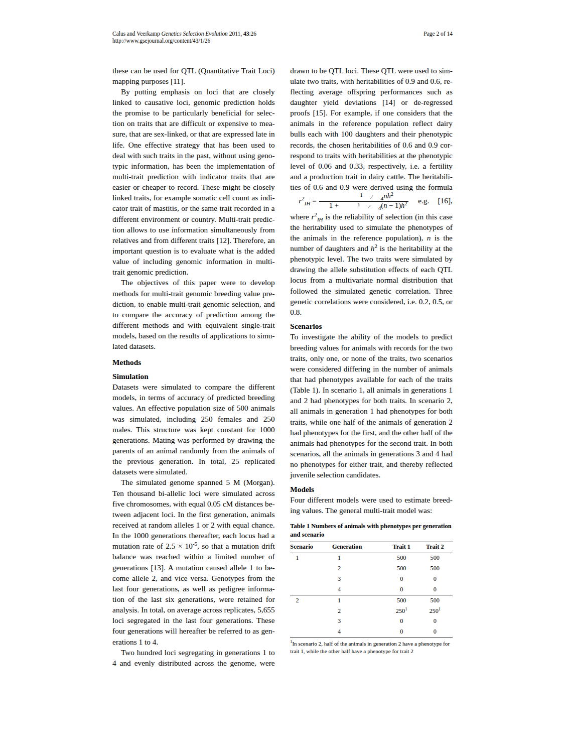Calus and Veerkamp Genetics Selection Evolution 2011, 43:26
http://www.gsejournal.org/content/43/1/26
Page 2 of 14
these can be used for QTL (Quantitative Trait Loci) mapping purposes [11].
By putting emphasis on loci that are closely linked to causative loci, genomic prediction holds the promise to be particularly beneficial for selection on traits that are difficult or expensive to measure, that are sex-linked, or that are expressed late in life. One effective strategy that has been used to deal with such traits in the past, without using genotypic information, has been the implementation of multi-trait prediction with indicator traits that are easier or cheaper to record. These might be closely linked traits, for example somatic cell count as indicator trait of mastitis, or the same trait recorded in a different environment or country. Multi-trait prediction allows to use information simultaneously from relatives and from different traits [12]. Therefore, an important question is to evaluate what is the added value of including genomic information in multi-trait genomic prediction.
The objectives of this paper were to develop methods for multi-trait genomic breeding value prediction, to enable multi-trait genomic selection, and to compare the accuracy of prediction among the different methods and with equivalent single-trait models, based on the results of applications to simulated datasets.
Methods
Simulation
Datasets were simulated to compare the different models, in terms of accuracy of predicted breeding values. An effective population size of 500 animals was simulated, including 250 females and 250 males. This structure was kept constant for 1000 generations. Mating was performed by drawing the parents of an animal randomly from the animals of the previous generation. In total, 25 replicated datasets were simulated.
The simulated genome spanned 5 M (Morgan). Ten thousand bi-allelic loci were simulated across five chromosomes, with equal 0.05 cM distances between adjacent loci. In the first generation, animals received at random alleles 1 or 2 with equal chance. In the 1000 generations thereafter, each locus had a mutation rate of 2.5 × 10-5, so that a mutation drift balance was reached within a limited number of generations [13]. A mutation caused allele 1 to become allele 2, and vice versa. Genotypes from the last four generations, as well as pedigree information of the last six generations, were retained for analysis. In total, on average across replicates, 5,655 loci segregated in the last four generations. These four generations will hereafter be referred to as generations 1 to 4.
Two hundred loci segregating in generations 1 to 4 and evenly distributed across the genome, were drawn to be QTL loci. These QTL were used to simulate two traits, with heritabilities of 0.9 and 0.6, reflecting average offspring performances such as daughter yield deviations [14] or de-regressed proofs [15]. For example, if one considers that the animals in the reference population reflect dairy bulls each with 100 daughters and their phenotypic records, the chosen heritabilities of 0.6 and 0.9 correspond to traits with heritabilities at the phenotypic level of 0.06 and 0.33, respectively, i.e. a fertility and a production trait in dairy cattle. The heritabilities of 0.6 and 0.9 were derived using the formula r2IH = 1⁄4 nh21 + 1⁄4(n − 1)h2 e.g. [16], where r2IH is the reliability of selection (in this case the heritability used to simulate the phenotypes of the animals in the reference population), n is the number of daughters and h2 is the heritability at the phenotypic level. The two traits were simulated by drawing the allele substitution effects of each QTL locus from a multivariate normal distribution that followed the simulated genetic correlation. Three genetic correlations were considered, i.e. 0.2, 0.5, or 0.8.
Scenarios
To investigate the ability of the models to predict breeding values for animals with records for the two traits, only one, or none of the traits, two scenarios were considered differing in the number of animals that had phenotypes available for each of the traits (Table 1). In scenario 1, all animals in generations 1 and 2 had phenotypes for both traits. In scenario 2, all animals in generation 1 had phenotypes for both traits, while one half of the animals of generation 2 had phenotypes for the first, and the other half of the animals had phenotypes for the second trait. In both scenarios, all the animals in generations 3 and 4 had no phenotypes for either trait, and thereby reflected juvenile selection candidates.
Models
Four different models were used to estimate breeding values. The general multi-trait model was:
Table 1 Numbers of animals with phenotypes per generation and scenario
| Scenario | Generation | Trait 1 | Trait 2 |
| --- | --- | --- | --- |
| 1 | 1 | 500 | 500 |
| | 2 | 500 | 500 |
| | 3 | 0 | 0 |
| | 4 | 0 | 0 |
| 2 | 1 | 500 | 500 |
| | 2 | 250 1 | 250 1 |
| | 3 | 0 | 0 |
| | 4 | 0 | 0 |
1In scenario 2, half of the animals in generation 2 have a phenotype for trait 1, while the other half have a phenotype for trait 2